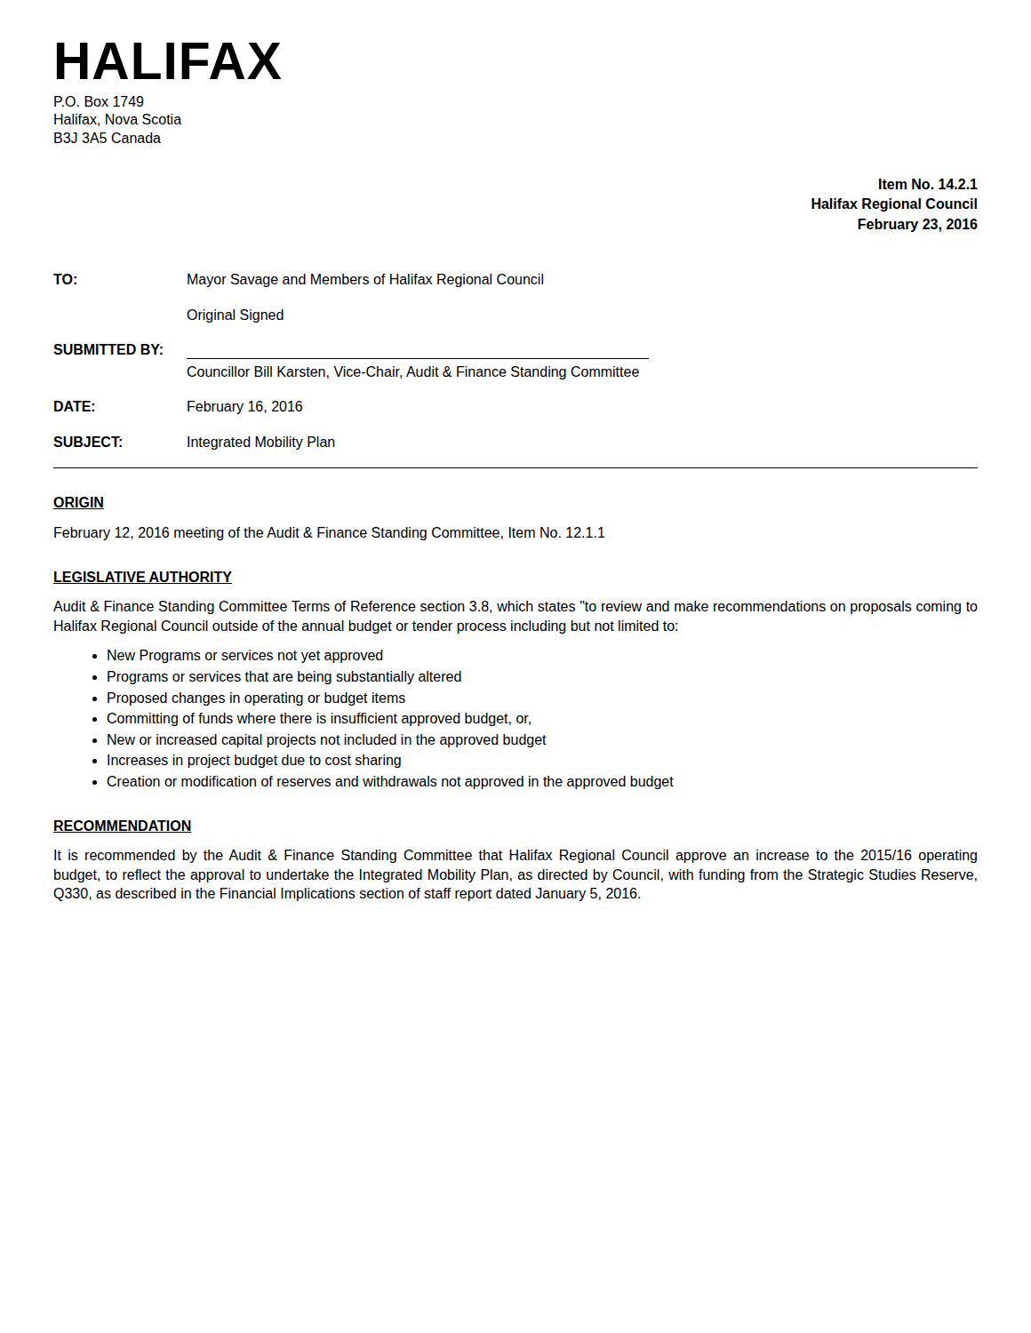HALIFAX
P.O. Box 1749
Halifax, Nova Scotia
B3J 3A5 Canada
Item No. 14.2.1
Halifax Regional Council
February 23, 2016
| TO: | Mayor Savage and Members of Halifax Regional Council |
| | Original Signed |
| SUBMITTED BY: | Councillor Bill Karsten, Vice-Chair, Audit & Finance Standing Committee |
| DATE: | February 16, 2016 |
| SUBJECT: | Integrated Mobility Plan |
ORIGIN
February 12, 2016 meeting of the Audit & Finance Standing Committee, Item No. 12.1.1
LEGISLATIVE AUTHORITY
Audit & Finance Standing Committee Terms of Reference section 3.8, which states "to review and make recommendations on proposals coming to Halifax Regional Council outside of the annual budget or tender process including but not limited to:
New Programs or services not yet approved
Programs or services that are being substantially altered
Proposed changes in operating or budget items
Committing of funds where there is insufficient approved budget, or,
New or increased capital projects not included in the approved budget
Increases in project budget due to cost sharing
Creation or modification of reserves and withdrawals not approved in the approved budget
RECOMMENDATION
It is recommended by the Audit & Finance Standing Committee that Halifax Regional Council approve an increase to the 2015/16 operating budget, to reflect the approval to undertake the Integrated Mobility Plan, as directed by Council, with funding from the Strategic Studies Reserve, Q330, as described in the Financial Implications section of staff report dated January 5, 2016.